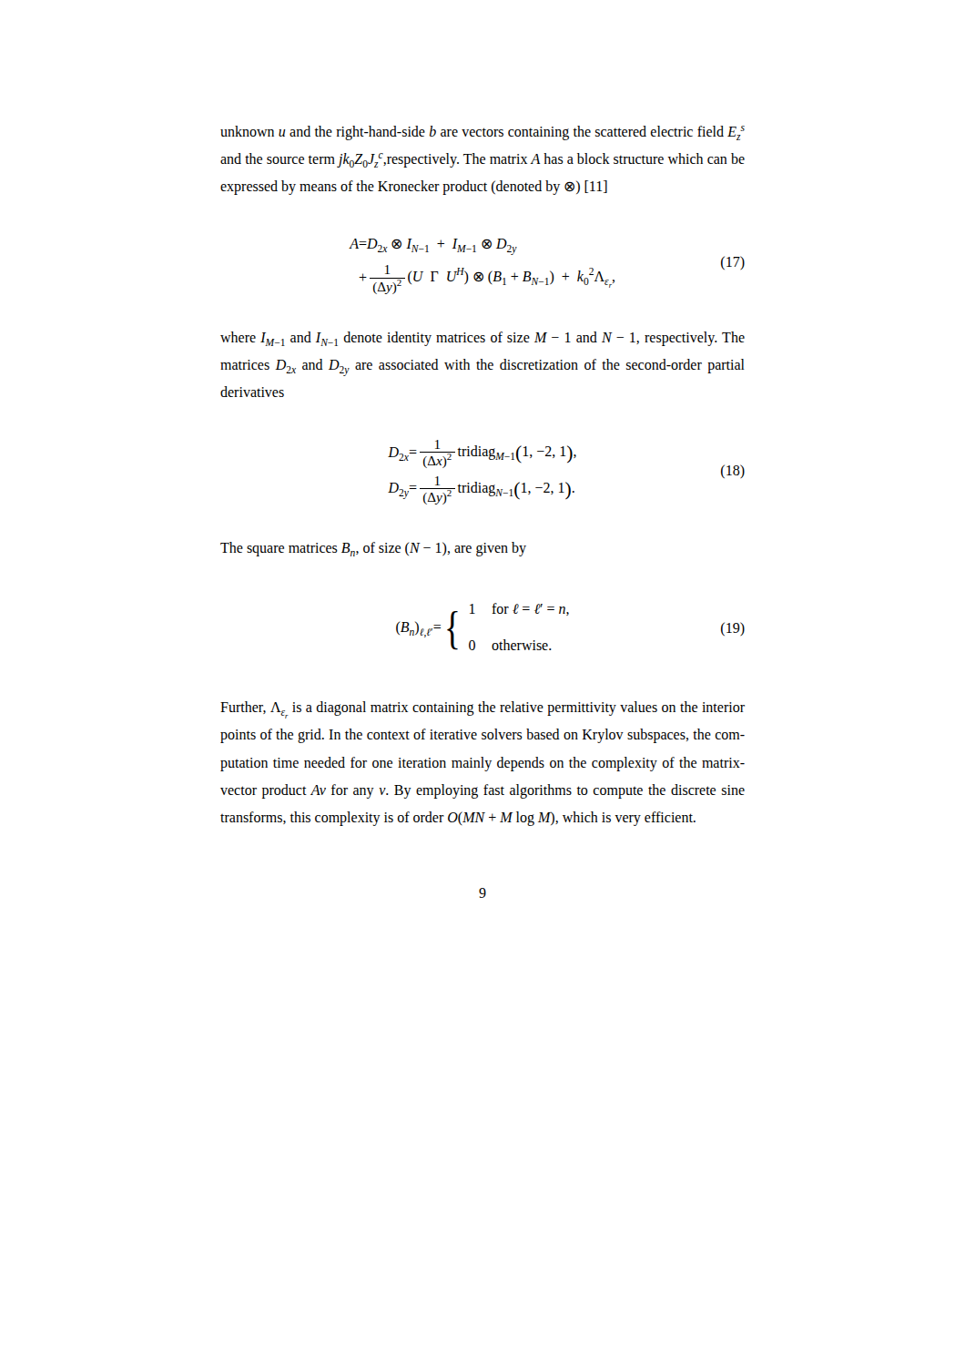unknown u and the right-hand-side b are vectors containing the scattered electric field Ezs and the source term jk0Z0Jzc,respectively. The matrix A has a block structure which can be expressed by means of the Kronecker product (denoted by ⊗) [11]
| A | = | D 2 x ⊗ I N −1 + I M −1 ⊗ D 2 y |
| | + | 1 (Δ y ) 2 ( U Γ U H ) ⊗ ( B 1 + B N −1 ) + k 0 2 Λ ε r , |
(17)
where IM−1 and IN−1 denote identity matrices of size M − 1 and N − 1, respectively. The matrices D2x and D2y are associated with the discretization of the second-order partial derivatives
| D 2 x | = | 1 (Δ x ) 2 tridiag M −1 ( 1, −2, 1 ) , |
| D 2 y | = | 1 (Δ y ) 2 tridiag N −1 ( 1, −2, 1 ) . |
(18)
The square matrices Bn, of size (N − 1), are given by
| ( B n ) ℓ , ℓ ′ | = | { / 1 / for ℓ = ℓ ′ = n , / / 0 / otherwise. / |
(19)
Further, Λεr is a diagonal matrix containing the relative permittivity values on the interior points of the grid. In the context of iterative solvers based on Krylov subspaces, the computation time needed for one iteration mainly depends on the complexity of the matrix-vector product Av for any v. By employing fast algorithms to compute the discrete sine transforms, this complexity is of order O(MN + M log M), which is very efficient.
9